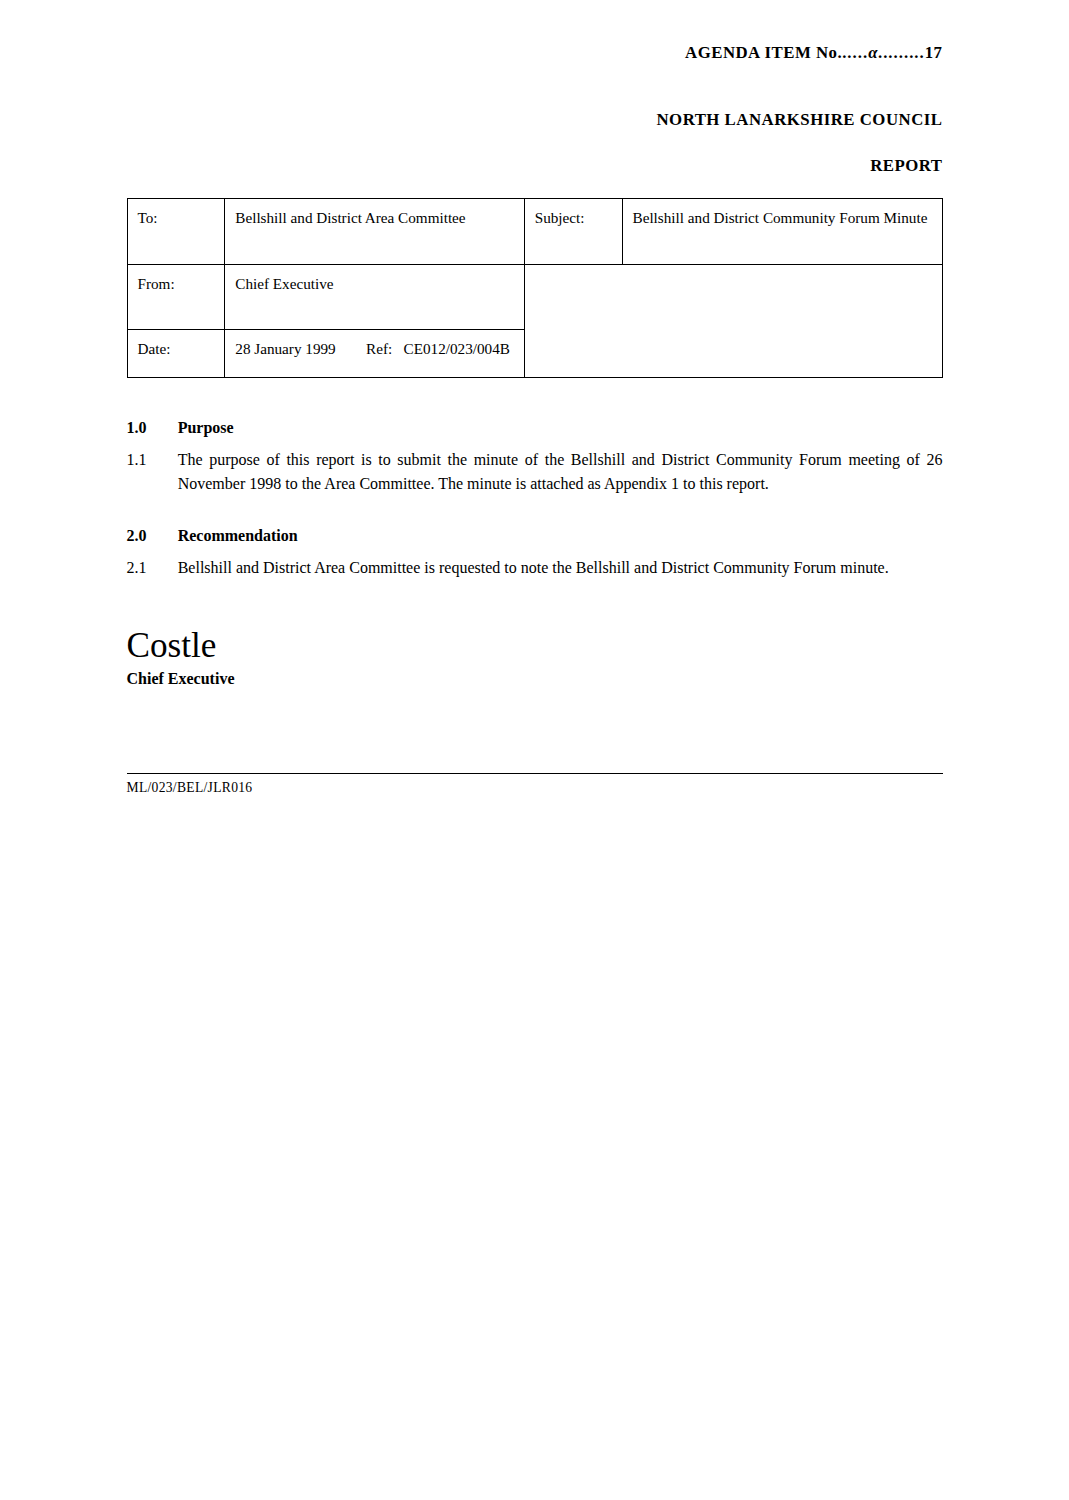AGENDA ITEM No...... α......... 17
NORTH LANARKSHIRE COUNCIL
REPORT
| To: | Bellshill and District Area Committee | Subject: | Bellshill and District Community Forum Minute |
| From: | Chief Executive | |
| Date: | 28 January 1999 Ref: CE012/023/004B |
1.0
Purpose
1.1
The purpose of this report is to submit the minute of the Bellshill and District Community Forum meeting of 26 November 1998 to the Area Committee. The minute is attached as Appendix 1 to this report.
2.0
Recommendation
2.1
Bellshill and District Area Committee is requested to note the Bellshill and District Community Forum minute.
Costle
Chief Executive
ML/023/BEL/JLR016